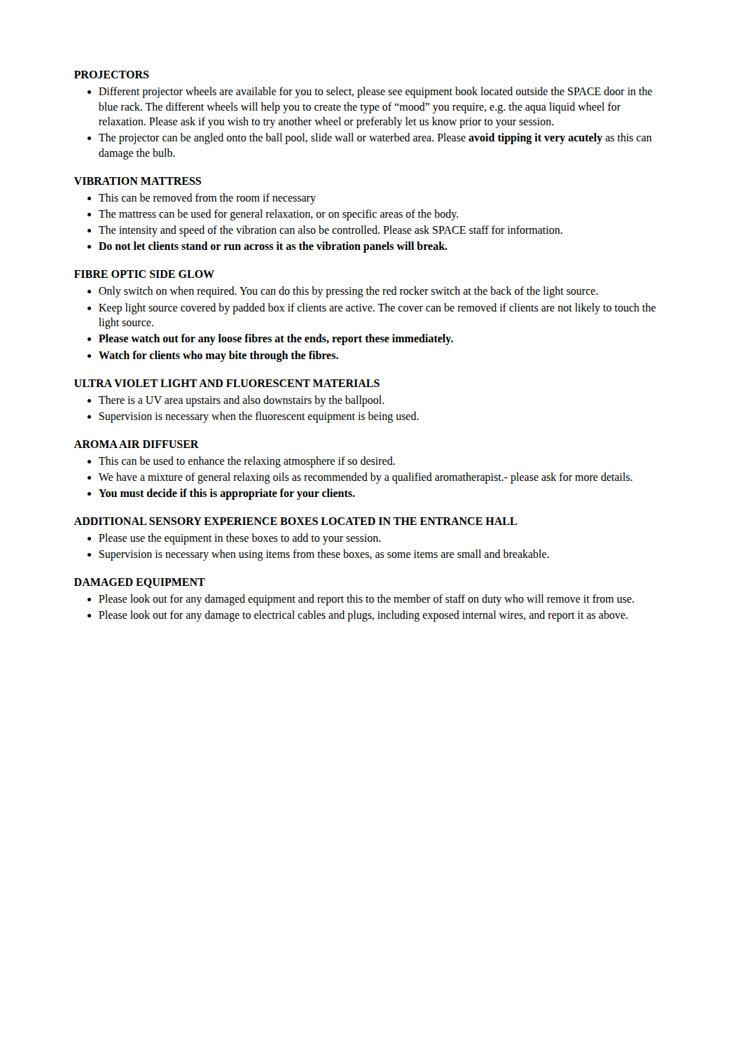Projectors
Different projector wheels are available for you to select, please see equipment book located outside the SPACE door in the blue rack. The different wheels will help you to create the type of “mood” you require, e.g. the aqua liquid wheel for relaxation. Please ask if you wish to try another wheel or preferably let us know prior to your session.
The projector can be angled onto the ball pool, slide wall or waterbed area. Please avoid tipping it very acutely as this can damage the bulb.
Vibration Mattress
This can be removed from the room if necessary
The mattress can be used for general relaxation, or on specific areas of the body.
The intensity and speed of the vibration can also be controlled. Please ask SPACE staff for information.
Do not let clients stand or run across it as the vibration panels will break.
Fibre Optic Side Glow
Only switch on when required. You can do this by pressing the red rocker switch at the back of the light source.
Keep light source covered by padded box if clients are active. The cover can be removed if clients are not likely to touch the light source.
Please watch out for any loose fibres at the ends, report these immediately.
Watch for clients who may bite through the fibres.
Ultra Violet Light and Fluorescent Materials
There is a UV area upstairs and also downstairs by the ballpool.
Supervision is necessary when the fluorescent equipment is being used.
Aroma Air Diffuser
This can be used to enhance the relaxing atmosphere if so desired.
We have a mixture of general relaxing oils as recommended by a qualified aromatherapist.- please ask for more details.
You must decide if this is appropriate for your clients.
Additional Sensory Experience Boxes located in the entrance hall
Please use the equipment in these boxes to add to your session.
Supervision is necessary when using items from these boxes, as some items are small and breakable.
Damaged Equipment
Please look out for any damaged equipment and report this to the member of staff on duty who will remove it from use.
Please look out for any damage to electrical cables and plugs, including exposed internal wires, and report it as above.